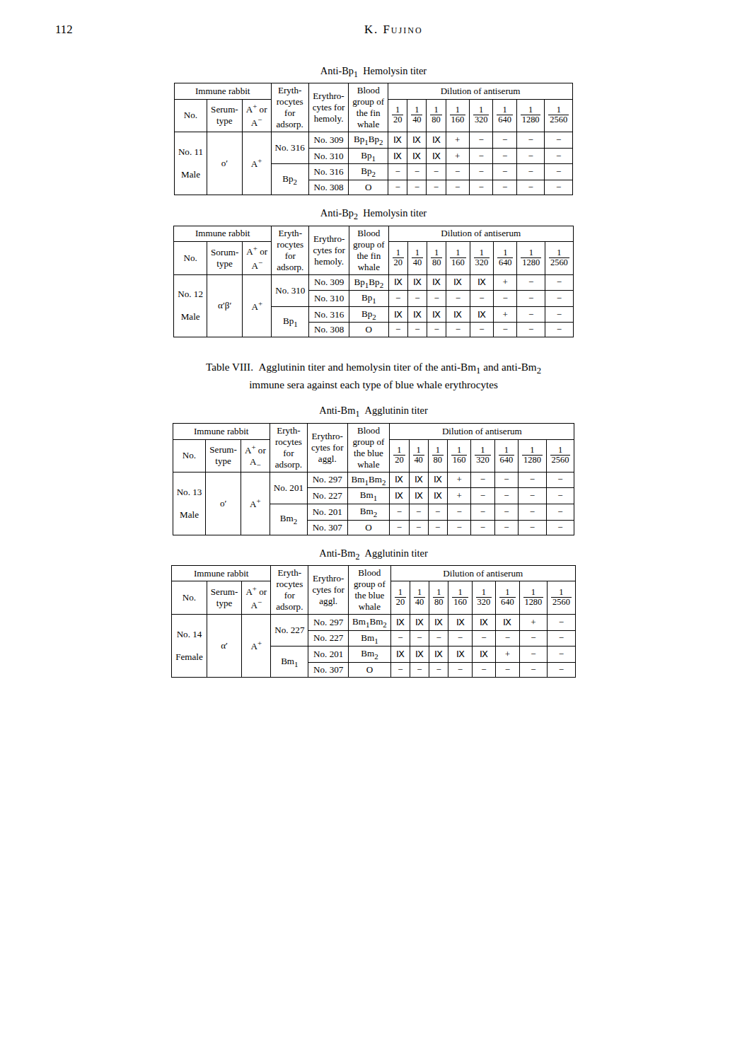112
K. Fujino
Anti-Bp1 Hemolysin titer
| Immune rabbit | Eryth- rocytes for adsorp. | Erythro- cytes for hemoly. | Blood group of the fin whale | Dilution of antiserum |
| --- | --- | --- | --- | --- |
| No. | Serum- type | A + or A − | 1 20 | 1 40 | 1 80 | 1 160 | 1 320 | 1 640 | 1 1280 | 1 2560 |
| No. 11 Male | o′ | A + | No. 316 | No. 309 | Bp 1 Bp 2 | Ⅸ | Ⅸ | Ⅸ | + | − | − | − | − |
| No. 310 | Bp 1 | Ⅸ | Ⅸ | Ⅸ | + | − | − | − | − |
| Bp 2 | No. 316 | Bp 2 | − | − | − | − | − | − | − | − |
| No. 308 | O | − | − | − | − | − | − | − | − |
Anti-Bp2 Hemolysin titer
| Immune rabbit | Eryth- rocytes for adsorp. | Erythro- cytes for hemoly. | Blood group of the fin whale | Dilution of antiserum |
| --- | --- | --- | --- | --- |
| No. | Sorum- type | A + or A − | 1 20 | 1 40 | 1 80 | 1 160 | 1 320 | 1 640 | 1 1280 | 1 2560 |
| No. 12 Male | α′β′ | A + | No. 310 | No. 309 | Bp 1 Bp 2 | Ⅸ | Ⅸ | Ⅸ | Ⅸ | Ⅸ | + | − | − |
| No. 310 | Bp 1 | − | − | − | − | − | − | − | − |
| Bp 1 | No. 316 | Bp 2 | Ⅸ | Ⅸ | Ⅸ | Ⅸ | Ⅸ | + | − | − |
| No. 308 | O | − | − | − | − | − | − | − | − |
Table VIII. Agglutinin titer and hemolysin titer of the anti-Bm1 and anti-Bm2 immune sera against each type of blue whale erythrocytes
Anti-Bm1 Agglutinin titer
| Immune rabbit | Eryth- rocytes for adsorp. | Erythro- cytes for aggl. | Blood group of the blue whale | Dilution of antiserum |
| --- | --- | --- | --- | --- |
| No. | Serum- type | A + or A − | 1 20 | 1 40 | 1 80 | 1 160 | 1 320 | 1 640 | 1 1280 | 1 2560 |
| No. 13 Male | o′ | A + | No. 201 | No. 297 | Bm 1 Bm 2 | Ⅸ | Ⅸ | Ⅸ | + | − | − | − | − |
| No. 227 | Bm 1 | Ⅸ | Ⅸ | Ⅸ | + | − | − | − | − |
| Bm 2 | No. 201 | Bm 2 | − | − | − | − | − | − | − | − |
| No. 307 | O | − | − | − | − | − | − | − | − |
Anti-Bm2 Agglutinin titer
| Immune rabbit | Eryth- rocytes for adsorp. | Erythro- cytes for aggl. | Blood group of the blue whale | Dilution of antiserum |
| --- | --- | --- | --- | --- |
| No. | Serum- type | A + or A − | 1 20 | 1 40 | 1 80 | 1 160 | 1 320 | 1 640 | 1 1280 | 1 2560 |
| No. 14 Female | α′ | A + | No. 227 | No. 297 | Bm 1 Bm 2 | Ⅸ | Ⅸ | Ⅸ | Ⅸ | Ⅸ | Ⅸ | + | − |
| No. 227 | Bm 1 | − | − | − | − | − | − | − | − |
| Bm 1 | No. 201 | Bm 2 | Ⅸ | Ⅸ | Ⅸ | Ⅸ | Ⅸ | + | − | − |
| No. 307 | O | − | − | − | − | − | − | − | − |